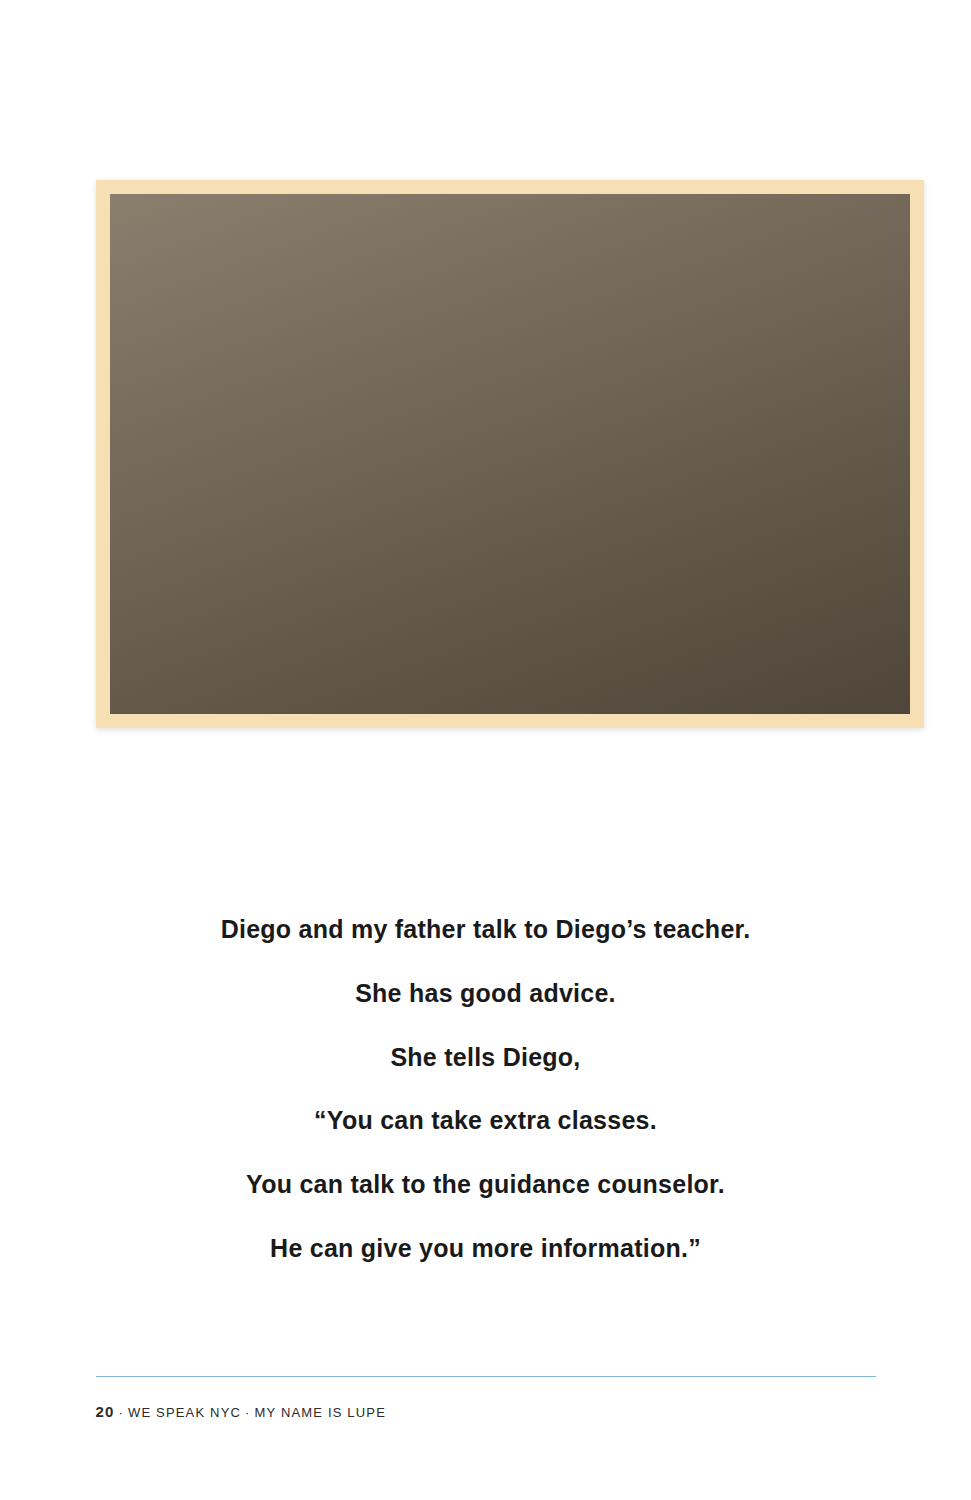Diego and my father talk to Diego’s teacher.
She has good advice.
She tells Diego,
“You can take extra classes.
You can talk to the guidance counselor.
He can give you more information.”
20·WE SPEAK NYC·MY NAME IS LUPE